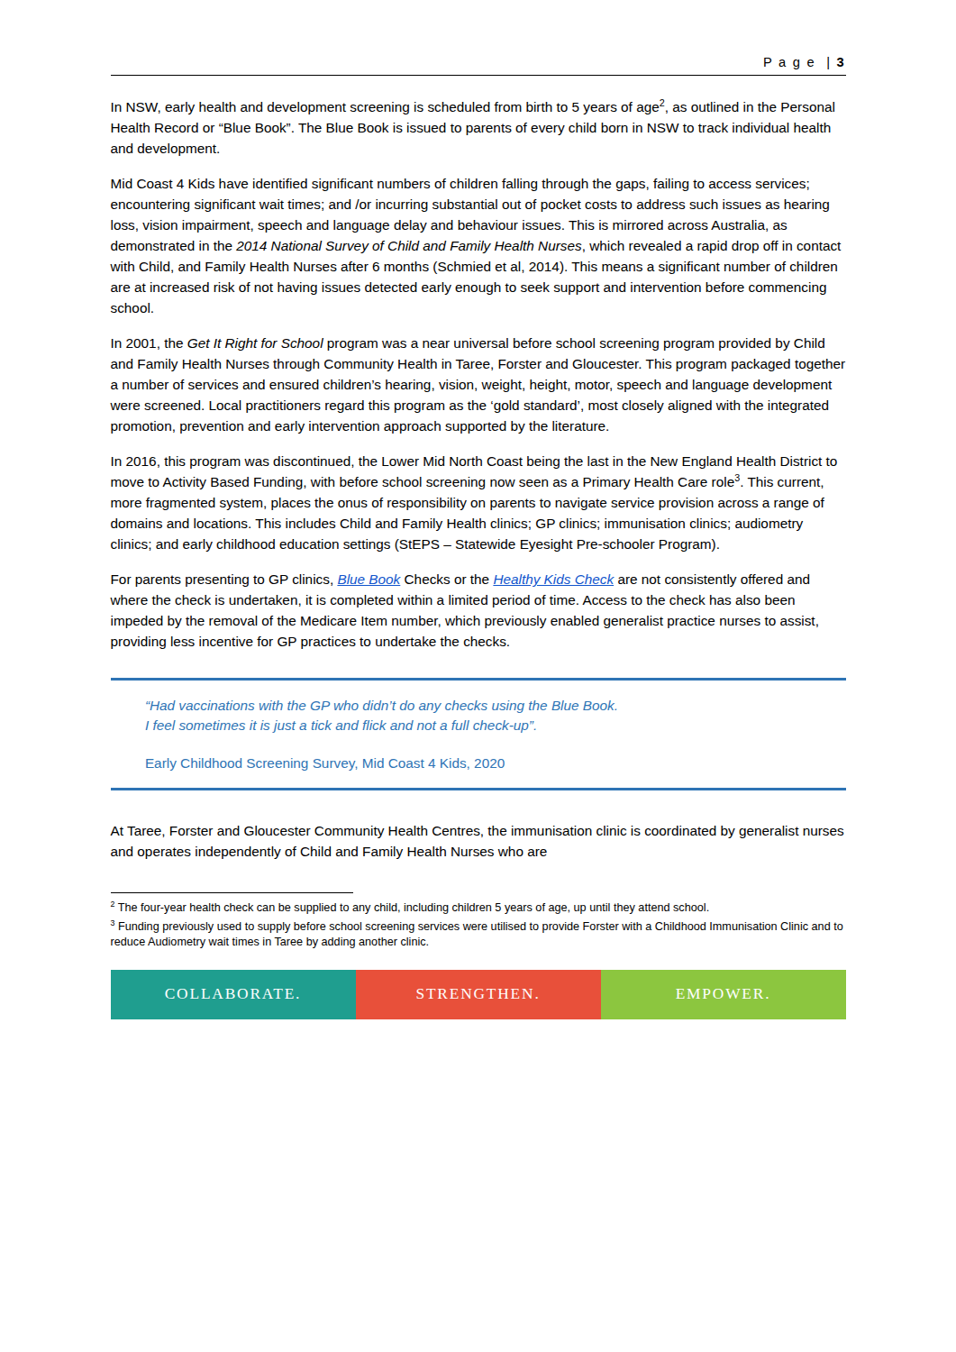P a g e | 3
In NSW, early health and development screening is scheduled from birth to 5 years of age2, as outlined in the Personal Health Record or “Blue Book”. The Blue Book is issued to parents of every child born in NSW to track individual health and development.
Mid Coast 4 Kids have identified significant numbers of children falling through the gaps, failing to access services; encountering significant wait times; and /or incurring substantial out of pocket costs to address such issues as hearing loss, vision impairment, speech and language delay and behaviour issues. This is mirrored across Australia, as demonstrated in the 2014 National Survey of Child and Family Health Nurses, which revealed a rapid drop off in contact with Child, and Family Health Nurses after 6 months (Schmied et al, 2014). This means a significant number of children are at increased risk of not having issues detected early enough to seek support and intervention before commencing school.
In 2001, the Get It Right for School program was a near universal before school screening program provided by Child and Family Health Nurses through Community Health in Taree, Forster and Gloucester. This program packaged together a number of services and ensured children’s hearing, vision, weight, height, motor, speech and language development were screened. Local practitioners regard this program as the ‘gold standard’, most closely aligned with the integrated promotion, prevention and early intervention approach supported by the literature.
In 2016, this program was discontinued, the Lower Mid North Coast being the last in the New England Health District to move to Activity Based Funding, with before school screening now seen as a Primary Health Care role3. This current, more fragmented system, places the onus of responsibility on parents to navigate service provision across a range of domains and locations. This includes Child and Family Health clinics; GP clinics; immunisation clinics; audiometry clinics; and early childhood education settings (StEPS – Statewide Eyesight Pre-schooler Program).
For parents presenting to GP clinics, Blue Book Checks or the Healthy Kids Check are not consistently offered and where the check is undertaken, it is completed within a limited period of time. Access to the check has also been impeded by the removal of the Medicare Item number, which previously enabled generalist practice nurses to assist, providing less incentive for GP practices to undertake the checks.
“Had vaccinations with the GP who didn’t do any checks using the Blue Book.
I feel sometimes it is just a tick and flick and not a full check-up”.
Early Childhood Screening Survey, Mid Coast 4 Kids, 2020
At Taree, Forster and Gloucester Community Health Centres, the immunisation clinic is coordinated by generalist nurses and operates independently of Child and Family Health Nurses who are
2 The four-year health check can be supplied to any child, including children 5 years of age, up until they attend school.
3 Funding previously used to supply before school screening services were utilised to provide Forster with a Childhood Immunisation Clinic and to reduce Audiometry wait times in Taree by adding another clinic.
COLLABORATE.
STRENGTHEN.
EMPOWER.